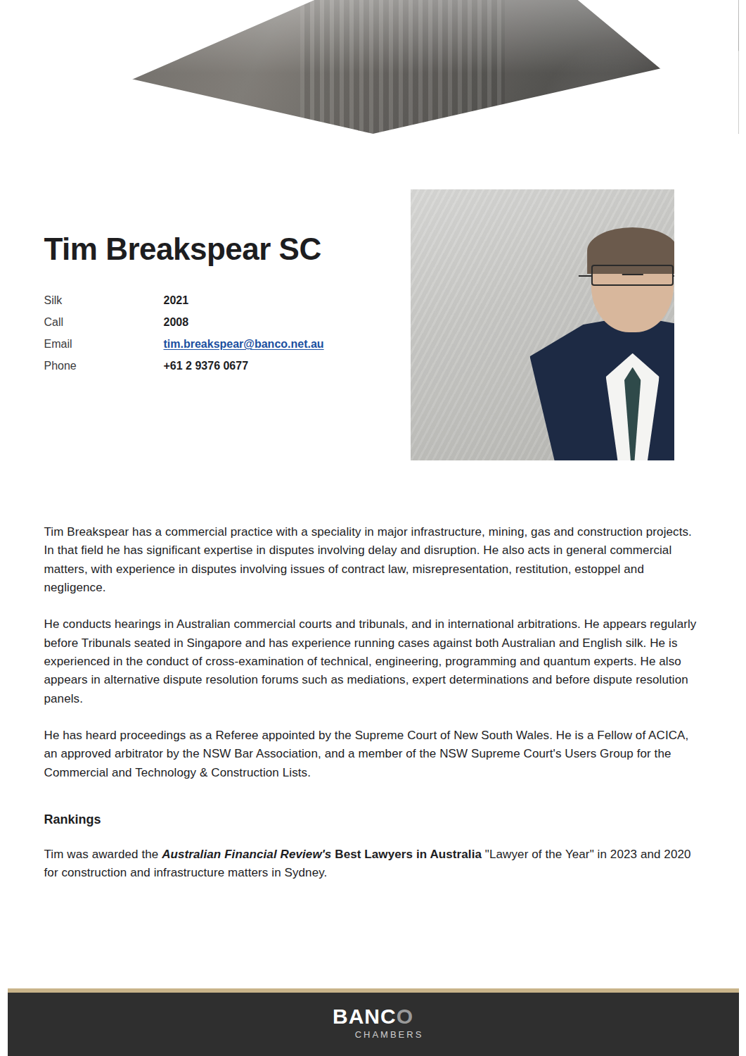Tim Breakspear SC
| Silk | 2021 |
| Call | 2008 |
| Email | tim.breakspear@banco.net.au |
| Phone | +61 2 9376 0677 |
Tim Breakspear has a commercial practice with a speciality in major infrastructure, mining, gas and construction projects. In that field he has significant expertise in disputes involving delay and disruption. He also acts in general commercial matters, with experience in disputes involving issues of contract law, misrepresentation, restitution, estoppel and negligence.
He conducts hearings in Australian commercial courts and tribunals, and in international arbitrations. He appears regularly before Tribunals seated in Singapore and has experience running cases against both Australian and English silk. He is experienced in the conduct of cross-examination of technical, engineering, programming and quantum experts. He also appears in alternative dispute resolution forums such as mediations, expert determinations and before dispute resolution panels.
He has heard proceedings as a Referee appointed by the Supreme Court of New South Wales. He is a Fellow of ACICA, an approved arbitrator by the NSW Bar Association, and a member of the NSW Supreme Court's Users Group for the Commercial and Technology & Construction Lists.
Rankings
Tim was awarded the Australian Financial Review's Best Lawyers in Australia "Lawyer of the Year" in 2023 and 2020 for construction and infrastructure matters in Sydney.
BANCO CHAMBERS